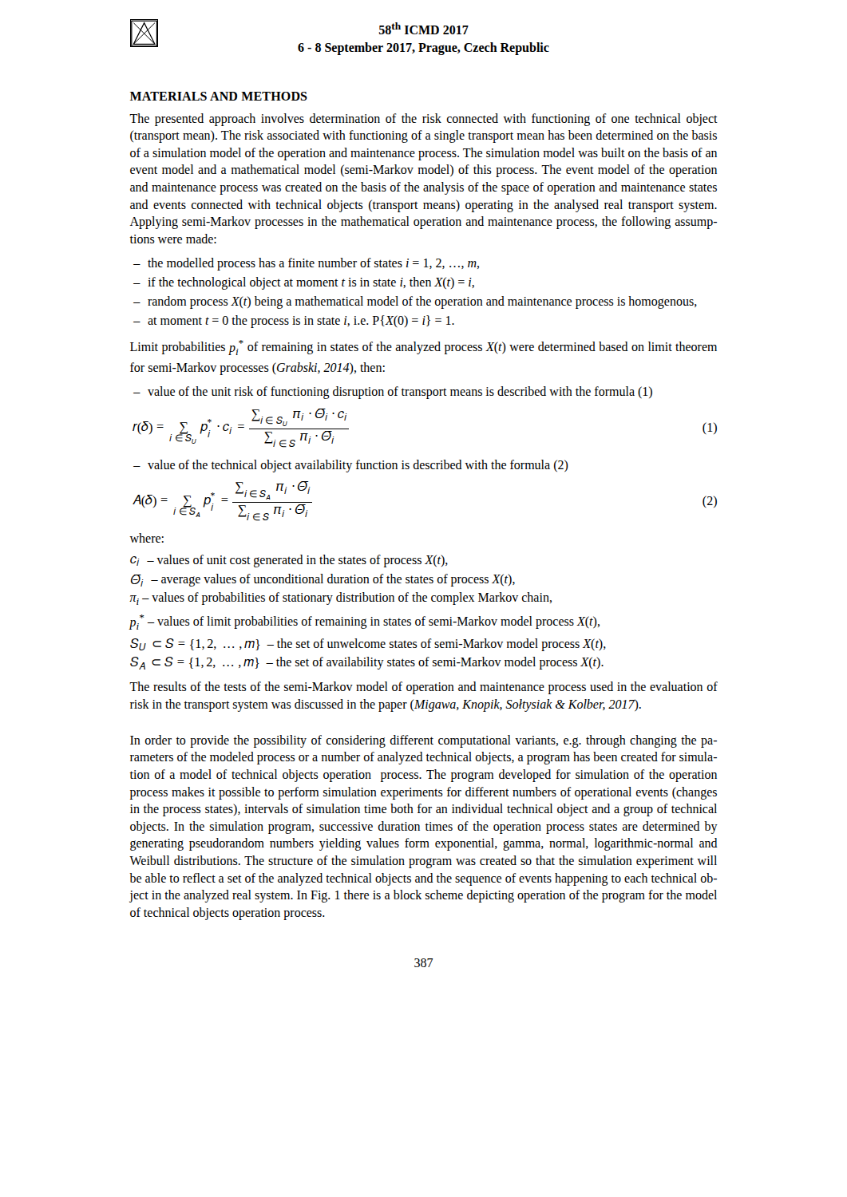58th ICMD 2017 6 - 8 September 2017, Prague, Czech Republic
Materials and Methods
The presented approach involves determination of the risk connected with functioning of one technical object (transport mean). The risk associated with functioning of a single transport mean has been determined on the basis of a simulation model of the operation and maintenance process. The simulation model was built on the basis of an event model and a mathematical model (semi-Markov model) of this process. The event model of the operation and maintenance process was created on the basis of the analysis of the space of operation and maintenance states and events connected with technical objects (transport means) operating in the analysed real transport system. Applying semi-Markov processes in the mathematical operation and maintenance process, the following assumptions were made:
the modelled process has a finite number of states i = 1, 2, …, m,
if the technological object at moment t is in state i, then X(t) = i,
random process X(t) being a mathematical model of the operation and maintenance process is homogenous,
at moment t = 0 the process is in state i, i.e. P{X(0) = i} = 1.
Limit probabilities pi* of remaining in states of the analyzed process X(t) were determined based on limit theorem for semi-Markov processes (Grabski, 2014), then:
value of the unit risk of functioning disruption of transport means is described with the formula (1)
r(δ) = ∑ i∈SU pi* ⋅ ci = ∑ i∈SU πi ⋅ Θi¯ ⋅ ci ∑ i∈S πi ⋅ Θi¯
(1)
value of the technical object availability function is described with the formula (2)
A(δ) = ∑ i∈SA pi* = ∑ i∈SA πi ⋅ Θi¯ ∑ i∈S πi ⋅ Θi¯
(2)
where:
ci – values of unit cost generated in the states of process X(t),
Θi¯ – average values of unconditional duration of the states of process X(t),
πi – values of probabilities of stationary distribution of the complex Markov chain,
pi* – values of limit probabilities of remaining in states of semi-Markov model process X(t),
SU ⊂ S = {1,2,…,m} – the set of unwelcome states of semi-Markov model process X(t),
SA ⊂ S = {1,2,…,m} – the set of availability states of semi-Markov model process X(t).
The results of the tests of the semi-Markov model of operation and maintenance process used in the evaluation of risk in the transport system was discussed in the paper (Migawa, Knopik, Sołtysiak & Kolber, 2017).
In order to provide the possibility of considering different computational variants, e.g. through changing the parameters of the modeled process or a number of analyzed technical objects, a program has been created for simulation of a model of technical objects operation process. The program developed for simulation of the operation process makes it possible to perform simulation experiments for different numbers of operational events (changes in the process states), intervals of simulation time both for an individual technical object and a group of technical objects. In the simulation program, successive duration times of the operation process states are determined by generating pseudorandom numbers yielding values form exponential, gamma, normal, logarithmic-normal and Weibull distributions. The structure of the simulation program was created so that the simulation experiment will be able to reflect a set of the analyzed technical objects and the sequence of events happening to each technical object in the analyzed real system. In Fig. 1 there is a block scheme depicting operation of the program for the model of technical objects operation process.
387